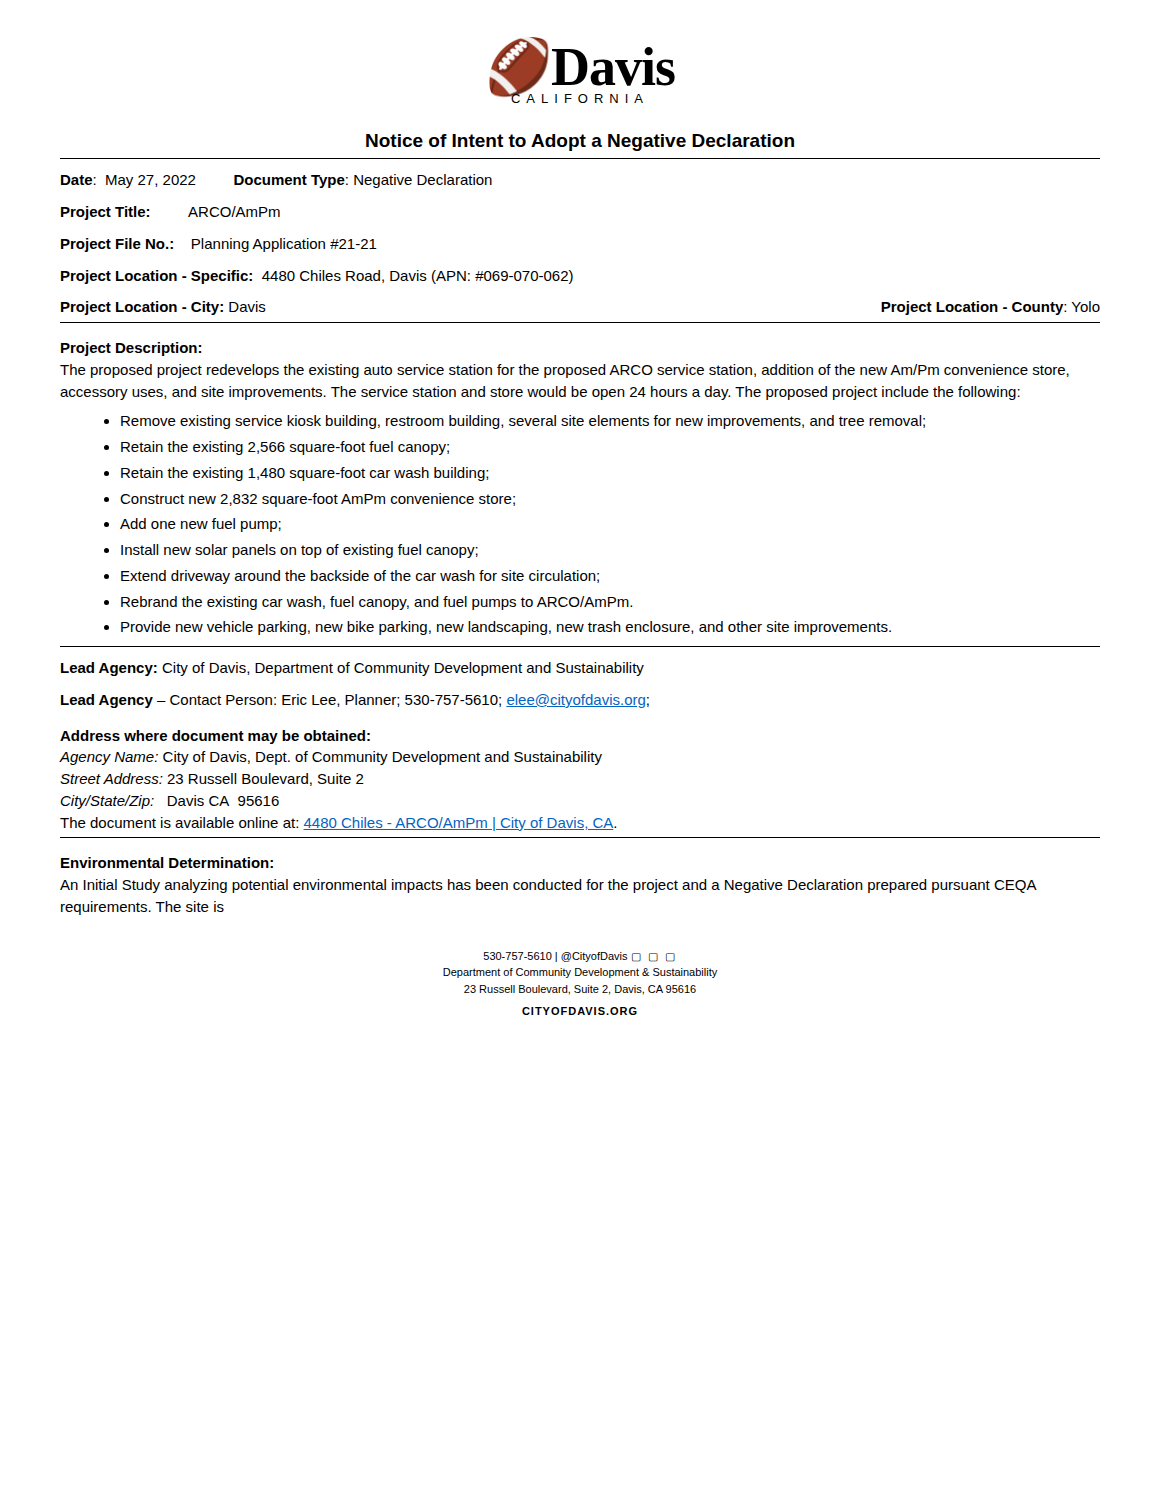🏈Davis
CALIFORNIA
Notice of Intent to Adopt a Negative Declaration
Date: May 27, 2022 Document Type: Negative Declaration
Project Title: ARCO/AmPm
Project File No.: Planning Application #21-21
Project Location - Specific: 4480 Chiles Road, Davis (APN: #069-070-062)
Project Location - City: Davis Project Location - County: Yolo
Project Description:
The proposed project redevelops the existing auto service station for the proposed ARCO service station, addition of the new Am/Pm convenience store, accessory uses, and site improvements. The service station and store would be open 24 hours a day. The proposed project include the following:
Remove existing service kiosk building, restroom building, several site elements for new improvements, and tree removal;
Retain the existing 2,566 square-foot fuel canopy;
Retain the existing 1,480 square-foot car wash building;
Construct new 2,832 square-foot AmPm convenience store;
Add one new fuel pump;
Install new solar panels on top of existing fuel canopy;
Extend driveway around the backside of the car wash for site circulation;
Rebrand the existing car wash, fuel canopy, and fuel pumps to ARCO/AmPm.
Provide new vehicle parking, new bike parking, new landscaping, new trash enclosure, and other site improvements.
Lead Agency: City of Davis, Department of Community Development and Sustainability
Lead Agency – Contact Person: Eric Lee, Planner; 530-757-5610; elee@cityofdavis.org;
Address where document may be obtained:
Agency Name: City of Davis, Dept. of Community Development and Sustainability
Street Address: 23 Russell Boulevard, Suite 2
City/State/Zip: Davis CA 95616
The document is available online at: 4480 Chiles - ARCO/AmPm | City of Davis, CA.
Environmental Determination:
An Initial Study analyzing potential environmental impacts has been conducted for the project and a Negative Declaration prepared pursuant CEQA requirements. The site is
530-757-5610 | @CityofDavis ▢ ▢ ▢
Department of Community Development & Sustainability
23 Russell Boulevard, Suite 2, Davis, CA 95616
CITYOFDAVIS.ORG